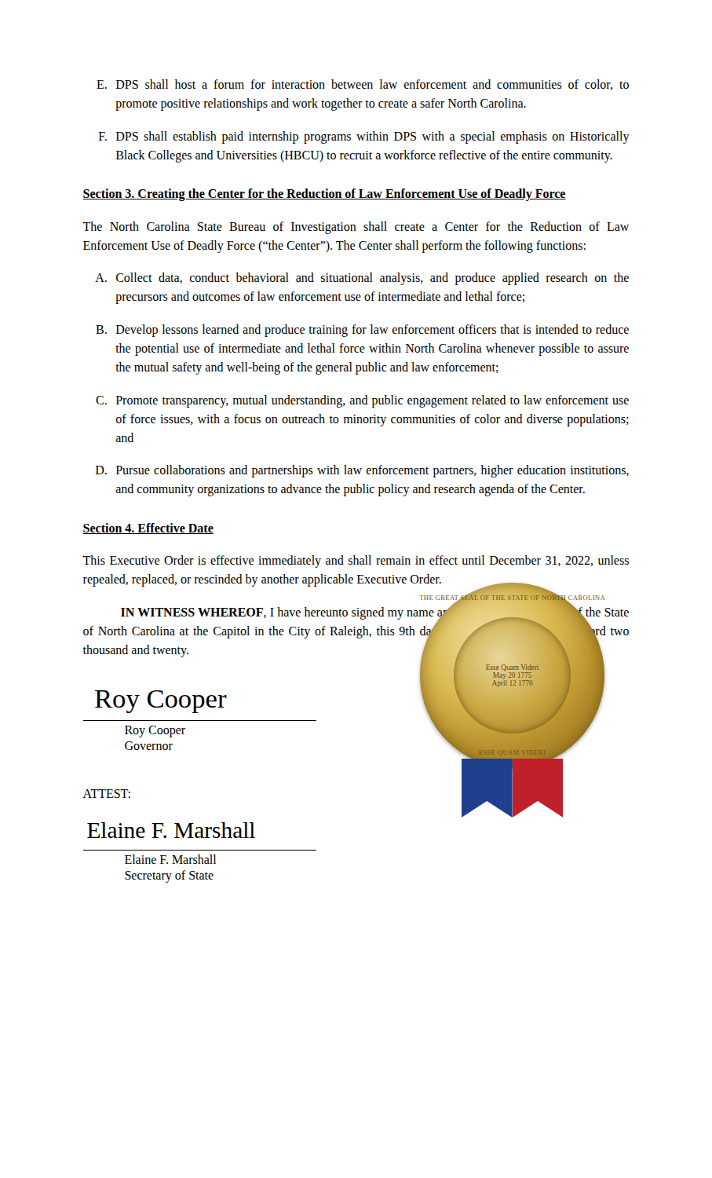DPS shall host a forum for interaction between law enforcement and communities of color, to promote positive relationships and work together to create a safer North Carolina.
DPS shall establish paid internship programs within DPS with a special emphasis on Historically Black Colleges and Universities (HBCU) to recruit a workforce reflective of the entire community.
Section 3. Creating the Center for the Reduction of Law Enforcement Use of Deadly Force
The North Carolina State Bureau of Investigation shall create a Center for the Reduction of Law Enforcement Use of Deadly Force (“the Center”). The Center shall perform the following functions:
Collect data, conduct behavioral and situational analysis, and produce applied research on the precursors and outcomes of law enforcement use of intermediate and lethal force;
Develop lessons learned and produce training for law enforcement officers that is intended to reduce the potential use of intermediate and lethal force within North Carolina whenever possible to assure the mutual safety and well-being of the general public and law enforcement;
Promote transparency, mutual understanding, and public engagement related to law enforcement use of force issues, with a focus on outreach to minority communities of color and diverse populations; and
Pursue collaborations and partnerships with law enforcement partners, higher education institutions, and community organizations to advance the public policy and research agenda of the Center.
Section 4. Effective Date
This Executive Order is effective immediately and shall remain in effect until December 31, 2022, unless repealed, replaced, or rescinded by another applicable Executive Order.
IN WITNESS WHEREOF, I have hereunto signed my name and affixed the Great Seal of the State of North Carolina at the Capitol in the City of Raleigh, this 9th day of June in the year of our Lord two thousand and twenty.
The Great Seal of the State of North Carolina
Esse Quam Videri
May 20 1775
April 12 1776
Esse Quam Videri
Roy Cooper
Roy Cooper
Governor
ATTEST:
Elaine F. Marshall
Elaine F. Marshall
Secretary of State